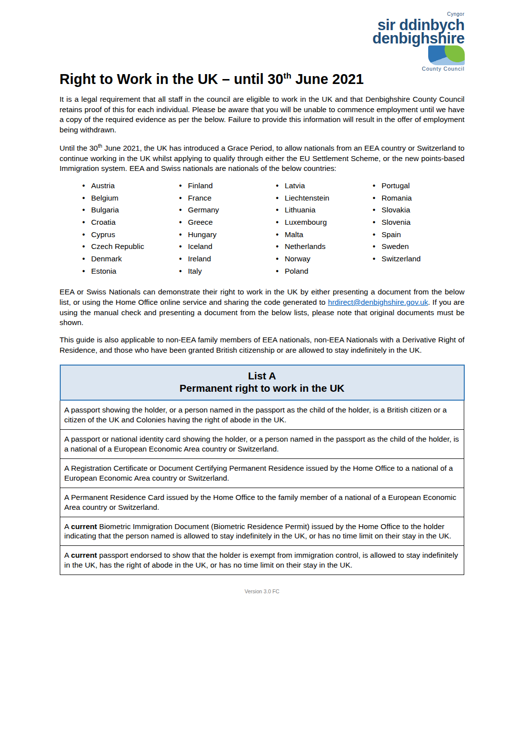Cyngor
sir ddinbych
denbighshire
County Council
Right to Work in the UK – until 30th June 2021
It is a legal requirement that all staff in the council are eligible to work in the UK and that Denbighshire County Council retains proof of this for each individual. Please be aware that you will be unable to commence employment until we have a copy of the required evidence as per the below. Failure to provide this information will result in the offer of employment being withdrawn.
Until the 30th June 2021, the UK has introduced a Grace Period, to allow nationals from an EEA country or Switzerland to continue working in the UK whilst applying to qualify through either the EU Settlement Scheme, or the new points-based Immigration system. EEA and Swiss nationals are nationals of the below countries:
Austria
Belgium
Bulgaria
Croatia
Cyprus
Czech Republic
Denmark
Estonia
Finland
France
Germany
Greece
Hungary
Iceland
Ireland
Italy
Latvia
Liechtenstein
Lithuania
Luxembourg
Malta
Netherlands
Norway
Poland
Portugal
Romania
Slovakia
Slovenia
Spain
Sweden
Switzerland
EEA or Swiss Nationals can demonstrate their right to work in the UK by either presenting a document from the below list, or using the Home Office online service and sharing the code generated to hrdirect@denbighshire.gov.uk. If you are using the manual check and presenting a document from the below lists, please note that original documents must be shown.
This guide is also applicable to non-EEA family members of EEA nationals, non-EEA Nationals with a Derivative Right of Residence, and those who have been granted British citizenship or are allowed to stay indefinitely in the UK.
| List A Permanent right to work in the UK |
| --- |
| A passport showing the holder, or a person named in the passport as the child of the holder, is a British citizen or a citizen of the UK and Colonies having the right of abode in the UK. |
| A passport or national identity card showing the holder, or a person named in the passport as the child of the holder, is a national of a European Economic Area country or Switzerland. |
| A Registration Certificate or Document Certifying Permanent Residence issued by the Home Office to a national of a European Economic Area country or Switzerland. |
| A Permanent Residence Card issued by the Home Office to the family member of a national of a European Economic Area country or Switzerland. |
| A current Biometric Immigration Document (Biometric Residence Permit) issued by the Home Office to the holder indicating that the person named is allowed to stay indefinitely in the UK, or has no time limit on their stay in the UK. |
| A current passport endorsed to show that the holder is exempt from immigration control, is allowed to stay indefinitely in the UK, has the right of abode in the UK, or has no time limit on their stay in the UK. |
Version 3.0 FC